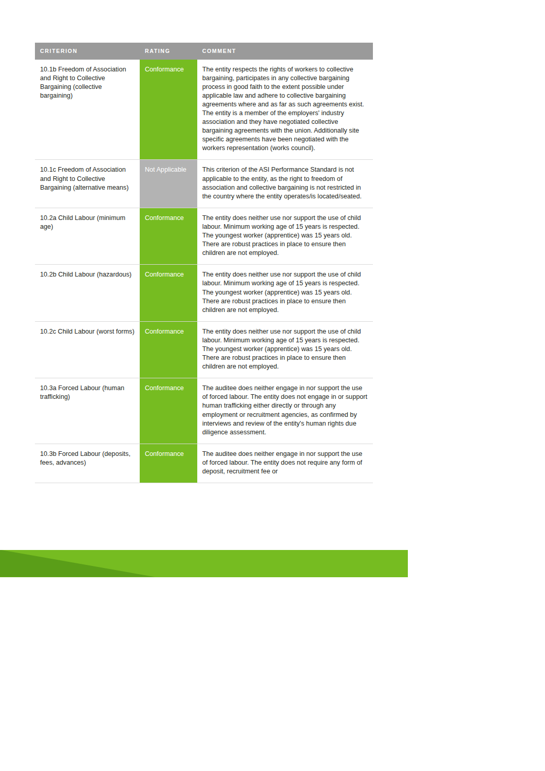| CRITERION | RATING | COMMENT |
| --- | --- | --- |
| 10.1b Freedom of Association and Right to Collective Bargaining (collective bargaining) | Conformance | The entity respects the rights of workers to collective bargaining, participates in any collective bargaining process in good faith to the extent possible under applicable law and adhere to collective bargaining agreements where and as far as such agreements exist. The entity is a member of the employers' industry association and they have negotiated collective bargaining agreements with the union. Additionally site specific agreements have been negotiated with the workers representation (works council). |
| 10.1c Freedom of Association and Right to Collective Bargaining (alternative means) | Not Applicable | This criterion of the ASI Performance Standard is not applicable to the entity, as the right to freedom of association and collective bargaining is not restricted in the country where the entity operates/is located/seated. |
| 10.2a Child Labour (minimum age) | Conformance | The entity does neither use nor support the use of child labour. Minimum working age of 15 years is respected. The youngest worker (apprentice) was 15 years old. There are robust practices in place to ensure then children are not employed. |
| 10.2b Child Labour (hazardous) | Conformance | The entity does neither use nor support the use of child labour. Minimum working age of 15 years is respected. The youngest worker (apprentice) was 15 years old. There are robust practices in place to ensure then children are not employed. |
| 10.2c Child Labour (worst forms) | Conformance | The entity does neither use nor support the use of child labour. Minimum working age of 15 years is respected. The youngest worker (apprentice) was 15 years old. There are robust practices in place to ensure then children are not employed. |
| 10.3a Forced Labour (human trafficking) | Conformance | The auditee does neither engage in nor support the use of forced labour. The entity does not engage in or support human trafficking either directly or through any employment or recruitment agencies, as confirmed by interviews and review of the entity's human rights due diligence assessment. |
| 10.3b Forced Labour (deposits, fees, advances) | Conformance | The auditee does neither engage in nor support the use of forced labour. The entity does not require any form of deposit, recruitment fee or |